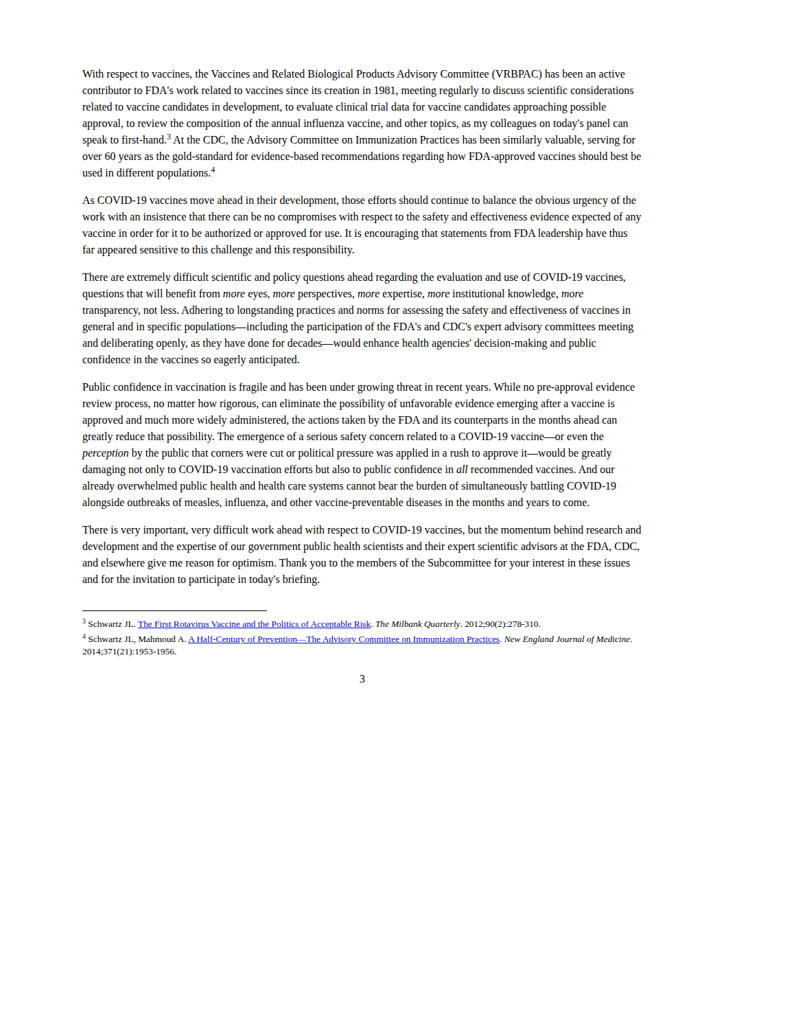With respect to vaccines, the Vaccines and Related Biological Products Advisory Committee (VRBPAC) has been an active contributor to FDA's work related to vaccines since its creation in 1981, meeting regularly to discuss scientific considerations related to vaccine candidates in development, to evaluate clinical trial data for vaccine candidates approaching possible approval, to review the composition of the annual influenza vaccine, and other topics, as my colleagues on today's panel can speak to first-hand.3 At the CDC, the Advisory Committee on Immunization Practices has been similarly valuable, serving for over 60 years as the gold-standard for evidence-based recommendations regarding how FDA-approved vaccines should best be used in different populations.4
As COVID-19 vaccines move ahead in their development, those efforts should continue to balance the obvious urgency of the work with an insistence that there can be no compromises with respect to the safety and effectiveness evidence expected of any vaccine in order for it to be authorized or approved for use. It is encouraging that statements from FDA leadership have thus far appeared sensitive to this challenge and this responsibility.
There are extremely difficult scientific and policy questions ahead regarding the evaluation and use of COVID-19 vaccines, questions that will benefit from more eyes, more perspectives, more expertise, more institutional knowledge, more transparency, not less. Adhering to longstanding practices and norms for assessing the safety and effectiveness of vaccines in general and in specific populations—including the participation of the FDA's and CDC's expert advisory committees meeting and deliberating openly, as they have done for decades—would enhance health agencies' decision-making and public confidence in the vaccines so eagerly anticipated.
Public confidence in vaccination is fragile and has been under growing threat in recent years. While no pre-approval evidence review process, no matter how rigorous, can eliminate the possibility of unfavorable evidence emerging after a vaccine is approved and much more widely administered, the actions taken by the FDA and its counterparts in the months ahead can greatly reduce that possibility. The emergence of a serious safety concern related to a COVID-19 vaccine—or even the perception by the public that corners were cut or political pressure was applied in a rush to approve it—would be greatly damaging not only to COVID-19 vaccination efforts but also to public confidence in all recommended vaccines. And our already overwhelmed public health and health care systems cannot bear the burden of simultaneously battling COVID-19 alongside outbreaks of measles, influenza, and other vaccine-preventable diseases in the months and years to come.
There is very important, very difficult work ahead with respect to COVID-19 vaccines, but the momentum behind research and development and the expertise of our government public health scientists and their expert scientific advisors at the FDA, CDC, and elsewhere give me reason for optimism. Thank you to the members of the Subcommittee for your interest in these issues and for the invitation to participate in today's briefing.
3 Schwartz JL. The First Rotavirus Vaccine and the Politics of Acceptable Risk. The Milbank Quarterly. 2012;90(2):278-310.
4 Schwartz JL, Mahmoud A. A Half-Century of Prevention—The Advisory Committee on Immunization Practices. New England Journal of Medicine. 2014;371(21):1953-1956.
3